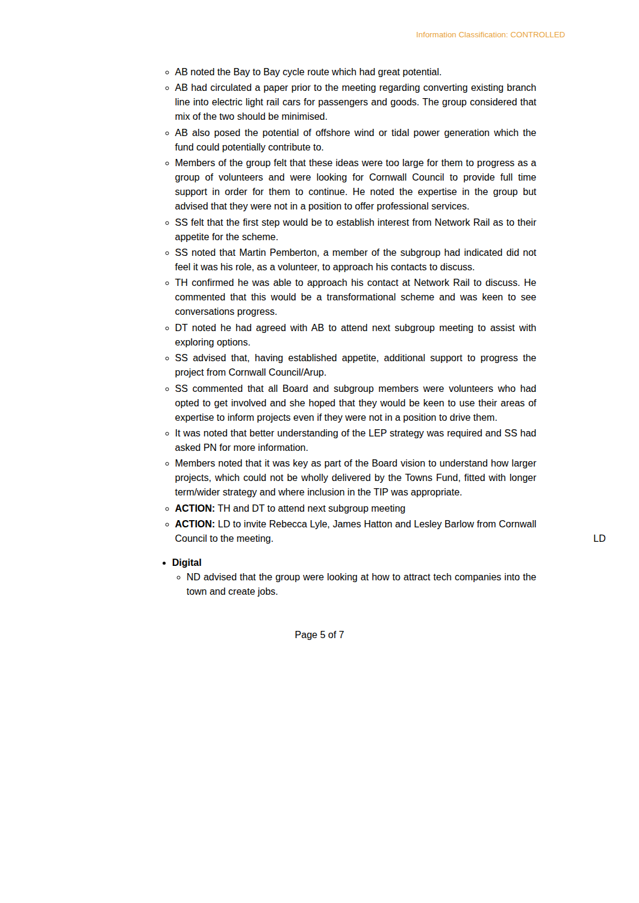Information Classification: CONTROLLED
AB noted the Bay to Bay cycle route which had great potential.
AB had circulated a paper prior to the meeting regarding converting existing branch line into electric light rail cars for passengers and goods. The group considered that mix of the two should be minimised.
AB also posed the potential of offshore wind or tidal power generation which the fund could potentially contribute to.
Members of the group felt that these ideas were too large for them to progress as a group of volunteers and were looking for Cornwall Council to provide full time support in order for them to continue. He noted the expertise in the group but advised that they were not in a position to offer professional services.
SS felt that the first step would be to establish interest from Network Rail as to their appetite for the scheme.
SS noted that Martin Pemberton, a member of the subgroup had indicated did not feel it was his role, as a volunteer, to approach his contacts to discuss.
TH confirmed he was able to approach his contact at Network Rail to discuss. He commented that this would be a transformational scheme and was keen to see conversations progress.
DT noted he had agreed with AB to attend next subgroup meeting to assist with exploring options.
SS advised that, having established appetite, additional support to progress the project from Cornwall Council/Arup.
SS commented that all Board and subgroup members were volunteers who had opted to get involved and she hoped that they would be keen to use their areas of expertise to inform projects even if they were not in a position to drive them.
It was noted that better understanding of the LEP strategy was required and SS had asked PN for more information.
Members noted that it was key as part of the Board vision to understand how larger projects, which could not be wholly delivered by the Towns Fund, fitted with longer term/wider strategy and where inclusion in the TIP was appropriate.
ACTION: TH and DT to attend next subgroup meeting
ACTION: LD to invite Rebecca Lyle, James Hatton and Lesley Barlow from Cornwall Council to the meeting. LD
Digital
ND advised that the group were looking at how to attract tech companies into the town and create jobs.
Page 5 of 7